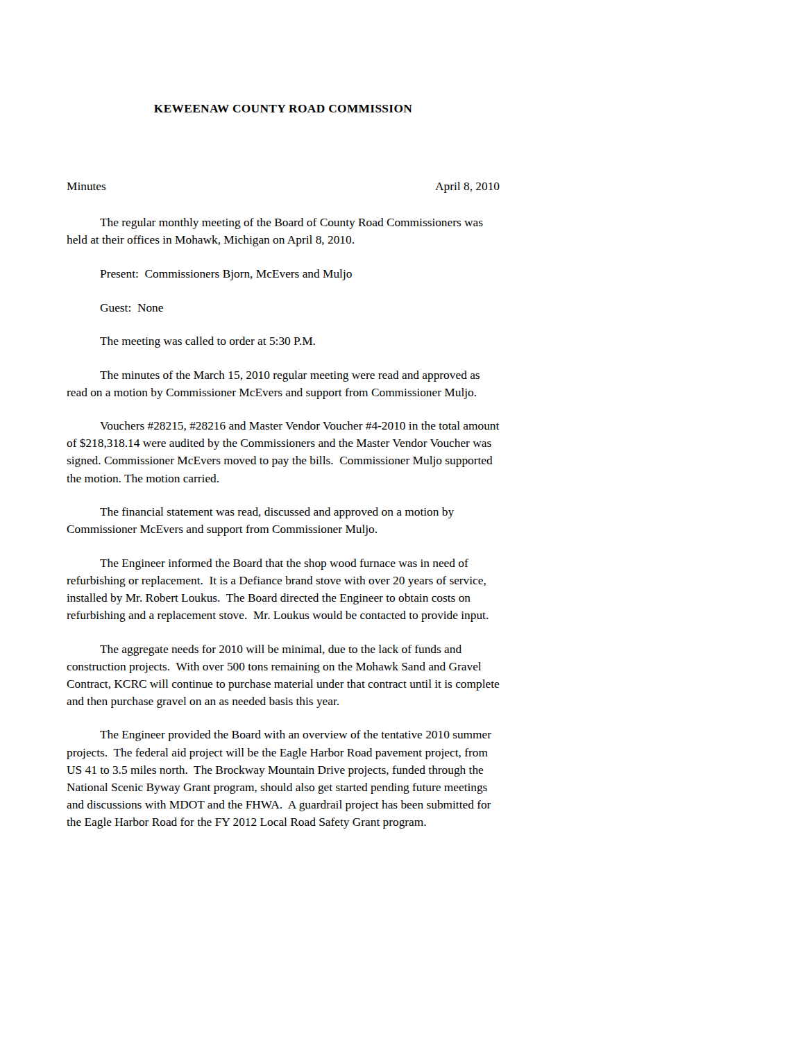KEWEENAW COUNTY ROAD COMMISSION
Minutes April 8, 2010
The regular monthly meeting of the Board of County Road Commissioners was held at their offices in Mohawk, Michigan on April 8, 2010.
Present: Commissioners Bjorn, McEvers and Muljo
Guest: None
The meeting was called to order at 5:30 P.M.
The minutes of the March 15, 2010 regular meeting were read and approved as read on a motion by Commissioner McEvers and support from Commissioner Muljo.
Vouchers #28215, #28216 and Master Vendor Voucher #4-2010 in the total amount of $218,318.14 were audited by the Commissioners and the Master Vendor Voucher was signed. Commissioner McEvers moved to pay the bills. Commissioner Muljo supported the motion. The motion carried.
The financial statement was read, discussed and approved on a motion by Commissioner McEvers and support from Commissioner Muljo.
The Engineer informed the Board that the shop wood furnace was in need of refurbishing or replacement. It is a Defiance brand stove with over 20 years of service, installed by Mr. Robert Loukus. The Board directed the Engineer to obtain costs on refurbishing and a replacement stove. Mr. Loukus would be contacted to provide input.
The aggregate needs for 2010 will be minimal, due to the lack of funds and construction projects. With over 500 tons remaining on the Mohawk Sand and Gravel Contract, KCRC will continue to purchase material under that contract until it is complete and then purchase gravel on an as needed basis this year.
The Engineer provided the Board with an overview of the tentative 2010 summer projects. The federal aid project will be the Eagle Harbor Road pavement project, from US 41 to 3.5 miles north. The Brockway Mountain Drive projects, funded through the National Scenic Byway Grant program, should also get started pending future meetings and discussions with MDOT and the FHWA. A guardrail project has been submitted for the Eagle Harbor Road for the FY 2012 Local Road Safety Grant program.